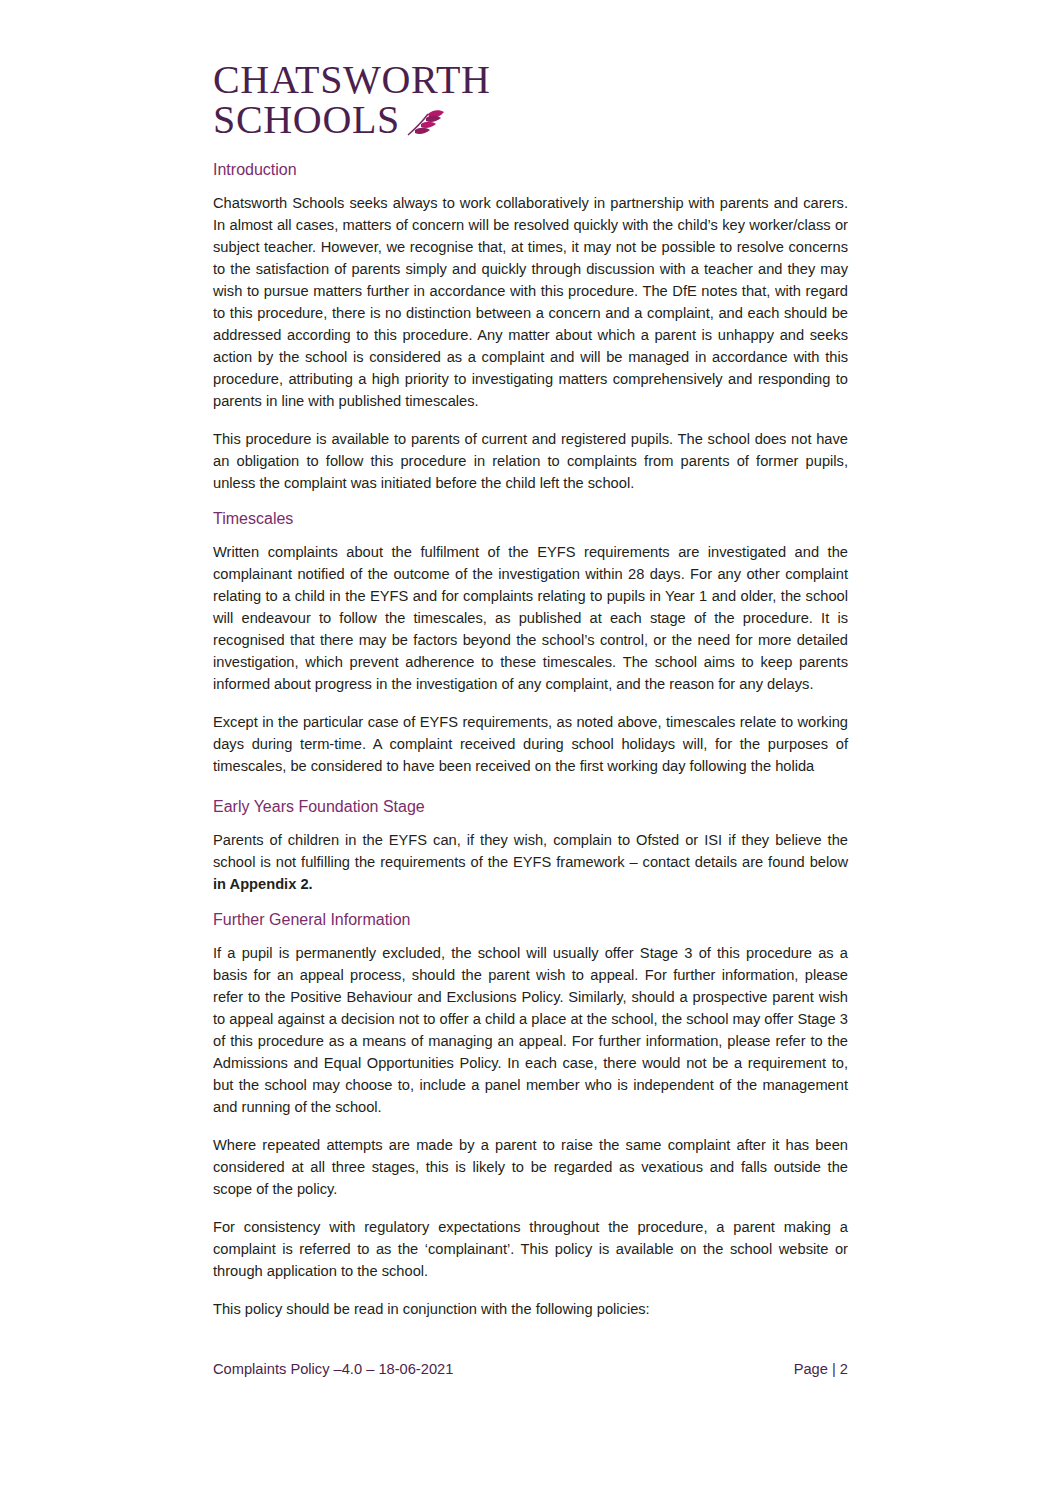CHATSWORTH
SCHOOLS
Introduction
Chatsworth Schools seeks always to work collaboratively in partnership with parents and carers. In almost all cases, matters of concern will be resolved quickly with the child’s key worker/class or subject teacher. However, we recognise that, at times, it may not be possible to resolve concerns to the satisfaction of parents simply and quickly through discussion with a teacher and they may wish to pursue matters further in accordance with this procedure. The DfE notes that, with regard to this procedure, there is no distinction between a concern and a complaint, and each should be addressed according to this procedure. Any matter about which a parent is unhappy and seeks action by the school is considered as a complaint and will be managed in accordance with this procedure, attributing a high priority to investigating matters comprehensively and responding to parents in line with published timescales.
This procedure is available to parents of current and registered pupils. The school does not have an obligation to follow this procedure in relation to complaints from parents of former pupils, unless the complaint was initiated before the child left the school.
Timescales
Written complaints about the fulfilment of the EYFS requirements are investigated and the complainant notified of the outcome of the investigation within 28 days. For any other complaint relating to a child in the EYFS and for complaints relating to pupils in Year 1 and older, the school will endeavour to follow the timescales, as published at each stage of the procedure. It is recognised that there may be factors beyond the school’s control, or the need for more detailed investigation, which prevent adherence to these timescales. The school aims to keep parents informed about progress in the investigation of any complaint, and the reason for any delays.
Except in the particular case of EYFS requirements, as noted above, timescales relate to working days during term-time. A complaint received during school holidays will, for the purposes of timescales, be considered to have been received on the first working day following the holida
Early Years Foundation Stage
Parents of children in the EYFS can, if they wish, complain to Ofsted or ISI if they believe the school is not fulfilling the requirements of the EYFS framework – contact details are found below in Appendix 2.
Further General Information
If a pupil is permanently excluded, the school will usually offer Stage 3 of this procedure as a basis for an appeal process, should the parent wish to appeal. For further information, please refer to the Positive Behaviour and Exclusions Policy. Similarly, should a prospective parent wish to appeal against a decision not to offer a child a place at the school, the school may offer Stage 3 of this procedure as a means of managing an appeal. For further information, please refer to the Admissions and Equal Opportunities Policy. In each case, there would not be a requirement to, but the school may choose to, include a panel member who is independent of the management and running of the school.
Where repeated attempts are made by a parent to raise the same complaint after it has been considered at all three stages, this is likely to be regarded as vexatious and falls outside the scope of the policy.
For consistency with regulatory expectations throughout the procedure, a parent making a complaint is referred to as the ‘complainant’. This policy is available on the school website or through application to the school.
This policy should be read in conjunction with the following policies:
Complaints Policy –4.0 – 18-06-2021
Page | 2